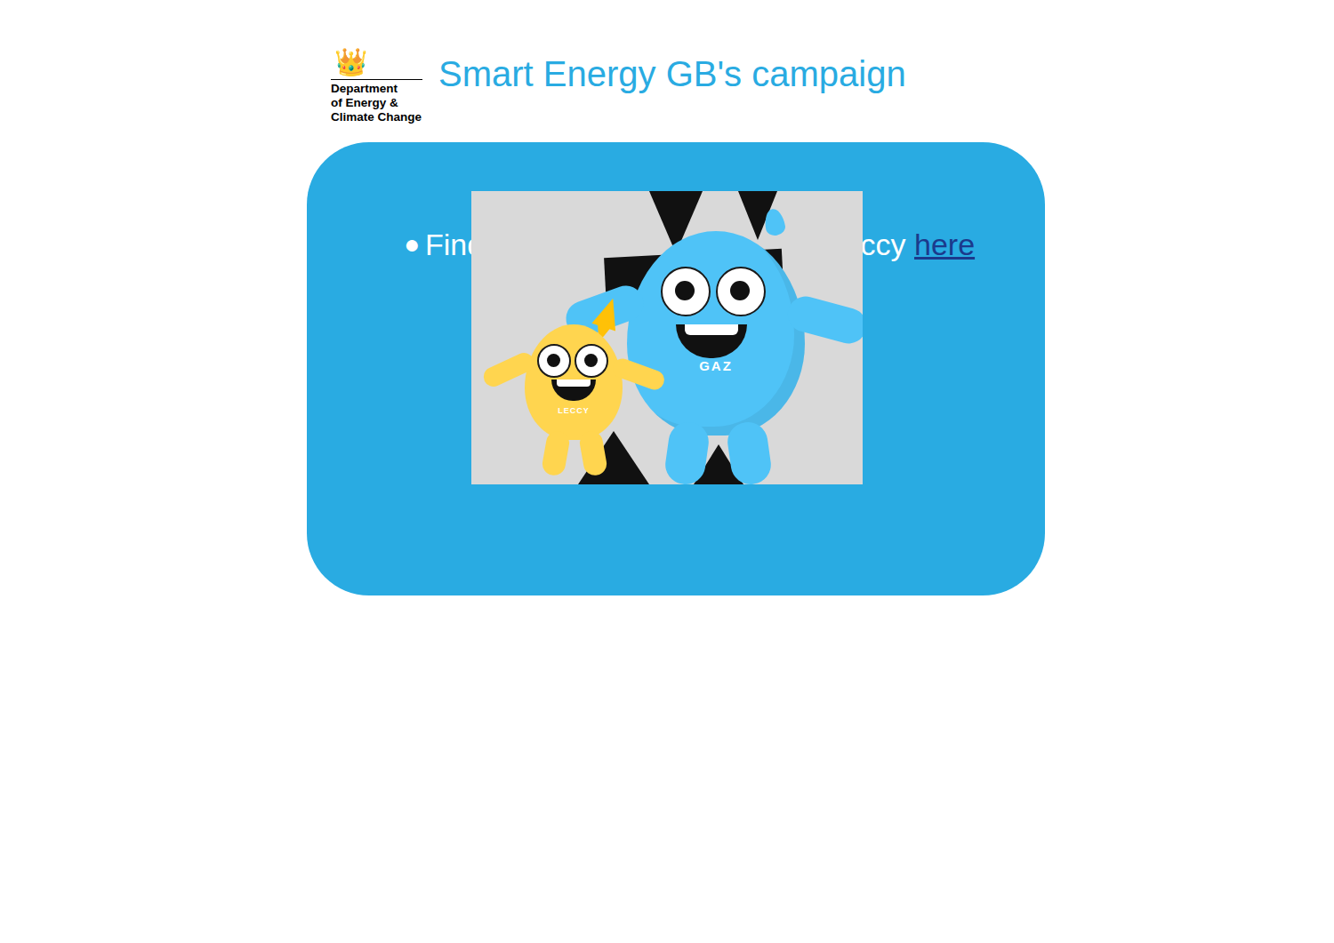👑
Department
of Energy &
Climate Change
Smart Energy GB's campaign
●Find out more about Gaz and Leccy here